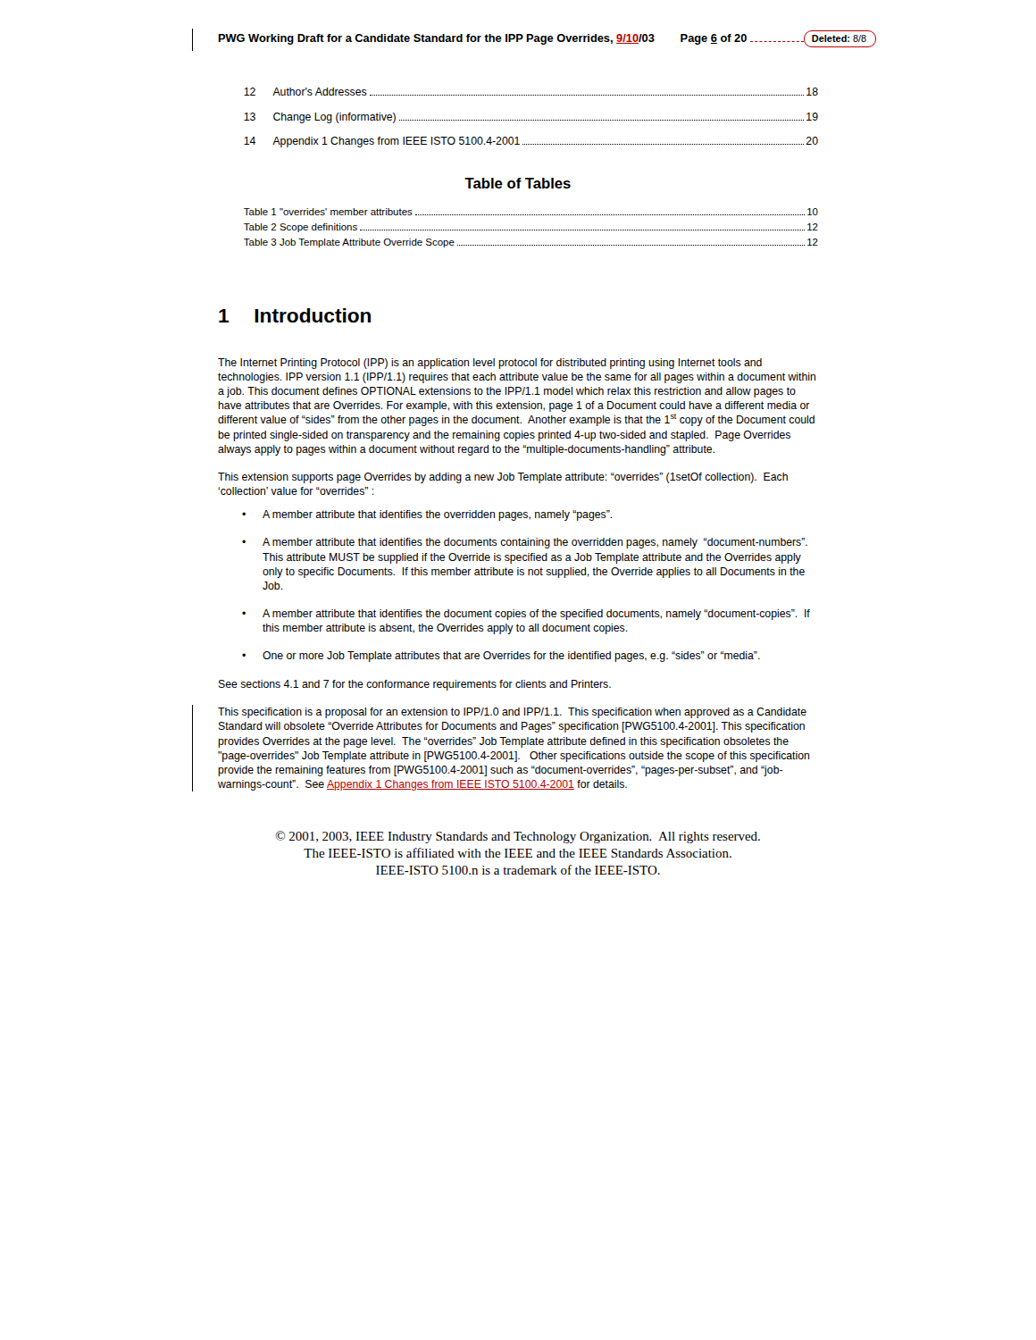PWG Working Draft for a Candidate Standard for the IPP Page Overrides, 9/10/03 Page 6 of 20 Deleted: 8/8
12 Author's Addresses 18
13 Change Log (informative) 19
14 Appendix 1 Changes from IEEE ISTO 5100.4-2001 20
Table of Tables
Table 1 "overrides' member attributes 10
Table 2 Scope definitions 12
Table 3 Job Template Attribute Override Scope 12
1 Introduction
The Internet Printing Protocol (IPP) is an application level protocol for distributed printing using Internet tools and technologies. IPP version 1.1 (IPP/1.1) requires that each attribute value be the same for all pages within a document within a job. This document defines OPTIONAL extensions to the IPP/1.1 model which relax this restriction and allow pages to have attributes that are Overrides. For example, with this extension, page 1 of a Document could have a different media or different value of “sides” from the other pages in the document. Another example is that the 1st copy of the Document could be printed single-sided on transparency and the remaining copies printed 4-up two-sided and stapled. Page Overrides always apply to pages within a document without regard to the “multiple-documents-handling” attribute.
This extension supports page Overrides by adding a new Job Template attribute: “overrides” (1setOf collection). Each ‘collection’ value for “overrides” :
A member attribute that identifies the overridden pages, namely “pages”.
A member attribute that identifies the documents containing the overridden pages, namely “document-numbers”. This attribute MUST be supplied if the Override is specified as a Job Template attribute and the Overrides apply only to specific Documents. If this member attribute is not supplied, the Override applies to all Documents in the Job.
A member attribute that identifies the document copies of the specified documents, namely “document-copies”. If this member attribute is absent, the Overrides apply to all document copies.
One or more Job Template attributes that are Overrides for the identified pages, e.g. “sides” or “media”.
See sections 4.1 and 7 for the conformance requirements for clients and Printers.
This specification is a proposal for an extension to IPP/1.0 and IPP/1.1. This specification when approved as a Candidate Standard will obsolete “Override Attributes for Documents and Pages” specification [PWG5100.4-2001]. This specification provides Overrides at the page level. The “overrides” Job Template attribute defined in this specification obsoletes the "page-overrides" Job Template attribute in [PWG5100.4-2001]. Other specifications outside the scope of this specification provide the remaining features from [PWG5100.4-2001] such as “document-overrides”, “pages-per-subset”, and “job-warnings-count”. See Appendix 1 Changes from IEEE ISTO 5100.4-2001 for details.
© 2001, 2003, IEEE Industry Standards and Technology Organization. All rights reserved.
The IEEE-ISTO is affiliated with the IEEE and the IEEE Standards Association.
IEEE-ISTO 5100.n is a trademark of the IEEE-ISTO.